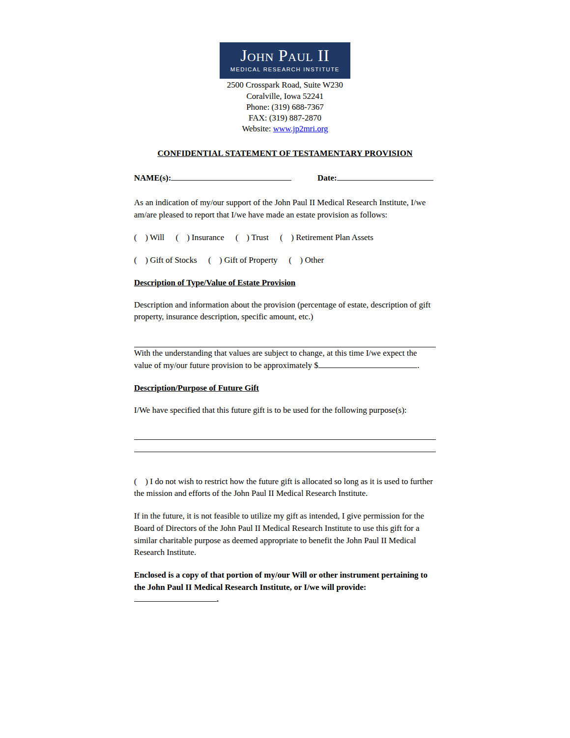John Paul II Medical Research Institute
2500 Crosspark Road, Suite W230
Coralville, Iowa 52241
Phone: (319) 688-7367
FAX: (319) 887-2870
Website: www.jp2mri.org
CONFIDENTIAL STATEMENT OF TESTAMENTARY PROVISION
NAME(s): Date:
As an indication of my/our support of the John Paul II Medical Research Institute, I/we am/are pleased to report that I/we have made an estate provision as follows:
( ) Will ( ) Insurance ( ) Trust ( ) Retirement Plan Assets
( ) Gift of Stocks ( ) Gift of Property ( ) Other
Description of Type/Value of Estate Provision
Description and information about the provision (percentage of estate, description of gift property, insurance description, specific amount, etc.)
With the understanding that values are subject to change, at this time I/we expect the value of my/our future provision to be approximately $ .
Description/Purpose of Future Gift
I/We have specified that this future gift is to be used for the following purpose(s):
( ) I do not wish to restrict how the future gift is allocated so long as it is used to further the mission and efforts of the John Paul II Medical Research Institute.
If in the future, it is not feasible to utilize my gift as intended, I give permission for the Board of Directors of the John Paul II Medical Research Institute to use this gift for a similar charitable purpose as deemed appropriate to benefit the John Paul II Medical Research Institute.
Enclosed is a copy of that portion of my/our Will or other instrument pertaining to the John Paul II Medical Research Institute, or I/we will provide: .